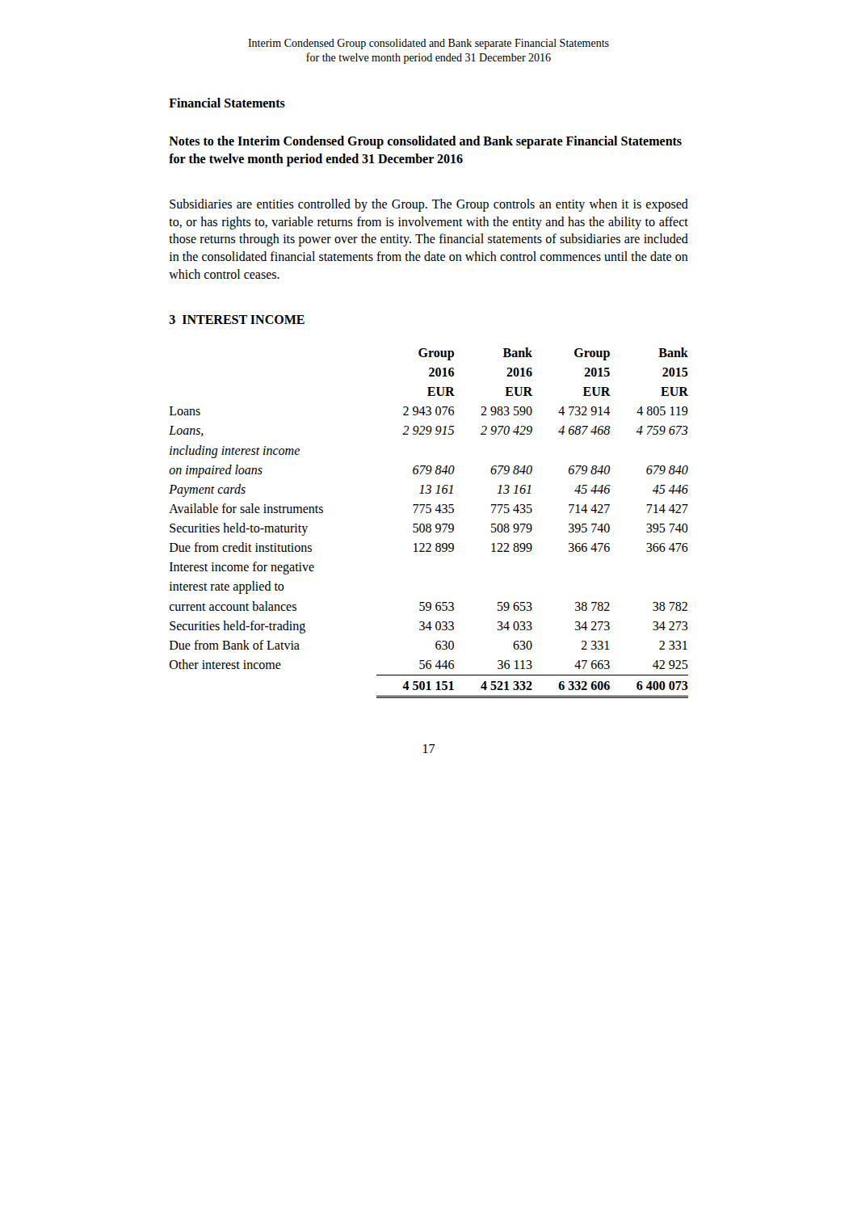Interim Condensed Group consolidated and Bank separate Financial Statements
for the twelve month period ended 31 December 2016
Financial Statements
Notes to the Interim Condensed Group consolidated and Bank separate Financial Statements
for the twelve month period ended 31 December 2016
Subsidiaries are entities controlled by the Group. The Group controls an entity when it is exposed to, or has rights to, variable returns from is involvement with the entity and has the ability to affect those returns through its power over the entity. The financial statements of subsidiaries are included in the consolidated financial statements from the date on which control commences until the date on which control ceases.
3 INTEREST INCOME
| | Group | Bank | Group | Bank |
| --- | --- | --- | --- | --- |
| | 2016 | 2016 | 2015 | 2015 |
| | EUR | EUR | EUR | EUR |
| Loans | 2 943 076 | 2 983 590 | 4 732 914 | 4 805 119 |
| Loans, | 2 929 915 | 2 970 429 | 4 687 468 | 4 759 673 |
| including interest income | | | | |
| on impaired loans | 679 840 | 679 840 | 679 840 | 679 840 |
| Payment cards | 13 161 | 13 161 | 45 446 | 45 446 |
| Available for sale instruments | 775 435 | 775 435 | 714 427 | 714 427 |
| Securities held-to-maturity | 508 979 | 508 979 | 395 740 | 395 740 |
| Due from credit institutions | 122 899 | 122 899 | 366 476 | 366 476 |
| Interest income for negative | | | | |
| interest rate applied to | | | | |
| current account balances | 59 653 | 59 653 | 38 782 | 38 782 |
| Securities held-for-trading | 34 033 | 34 033 | 34 273 | 34 273 |
| Due from Bank of Latvia | 630 | 630 | 2 331 | 2 331 |
| Other interest income | 56 446 | 36 113 | 47 663 | 42 925 |
| | 4 501 151 | 4 521 332 | 6 332 606 | 6 400 073 |
17